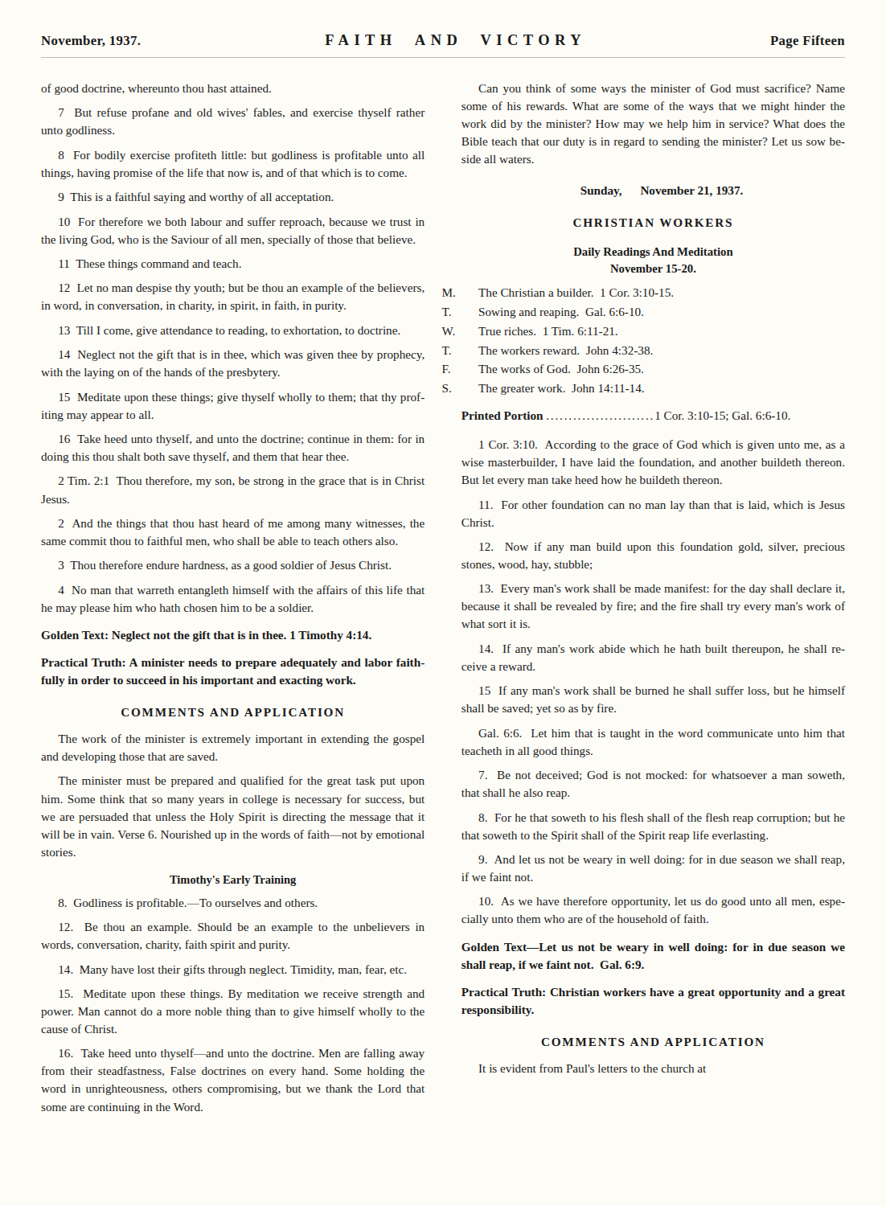November, 1937. FAITH AND VICTORY Page Fifteen
of good doctrine, whereunto thou hast attained.
7 But refuse profane and old wives' fables, and exercise thyself rather unto godliness.
8 For bodily exercise profiteth little: but godliness is profitable unto all things, having promise of the life that now is, and of that which is to come.
9 This is a faithful saying and worthy of all acceptation.
10 For therefore we both labour and suffer reproach, because we trust in the living God, who is the Saviour of all men, specially of those that believe.
11 These things command and teach.
12 Let no man despise thy youth; but be thou an example of the believers, in word, in conversation, in charity, in spirit, in faith, in purity.
13 Till I come, give attendance to reading, to exhortation, to doctrine.
14 Neglect not the gift that is in thee, which was given thee by prophecy, with the laying on of the hands of the presbytery.
15 Meditate upon these things; give thyself wholly to them; that thy profiting may appear to all.
16 Take heed unto thyself, and unto the doctrine; continue in them: for in doing this thou shalt both save thyself, and them that hear thee.
2 Tim. 2:1 Thou therefore, my son, be strong in the grace that is in Christ Jesus.
2 And the things that thou hast heard of me among many witnesses, the same commit thou to faithful men, who shall be able to teach others also.
3 Thou therefore endure hardness, as a good soldier of Jesus Christ.
4 No man that warreth entangleth himself with the affairs of this life that he may please him who hath chosen him to be a soldier.
Golden Text: Neglect not the gift that is in thee. 1 Timothy 4:14.
Practical Truth: A minister needs to prepare adequately and labor faithfully in order to succeed in his important and exacting work.
Comments and Application
The work of the minister is extremely important in extending the gospel and developing those that are saved.
The minister must be prepared and qualified for the great task put upon him. Some think that so many years in college is necessary for success, but we are persuaded that unless the Holy Spirit is directing the message that it will be in vain. Verse 6. Nourished up in the words of faith—not by emotional stories.
Timothy's Early Training
8. Godliness is profitable.—To ourselves and others.
12. Be thou an example. Should be an example to the unbelievers in words, conversation, charity, faith spirit and purity.
14. Many have lost their gifts through neglect. Timidity, man, fear, etc.
15. Meditate upon these things. By meditation we receive strength and power. Man cannot do a more noble thing than to give himself wholly to the cause of Christ.
16. Take heed unto thyself—and unto the doctrine. Men are falling away from their steadfastness, False doctrines on every hand. Some holding the word in unrighteousness, others compromising, but we thank the Lord that some are continuing in the Word.
Can you think of some ways the minister of God must sacrifice? Name some of his rewards. What are some of the ways that we might hinder the work did by the minister? How may we help him in service? What does the Bible teach that our duty is in regard to sending the minister? Let us sow beside all waters.
Sunday, November 21, 1937.
Christian Workers
Daily Readings And Meditation November 15-20.
M. The Christian a builder. 1 Cor. 3:10-15.
T. Sowing and reaping. Gal. 6:6-10.
W. True riches. 1 Tim. 6:11-21.
T. The workers reward. John 4:32-38.
F. The works of God. John 6:26-35.
S. The greater work. John 14:11-14.
Printed Portion ........................ 1 Cor. 3:10-15; Gal. 6:6-10.
1 Cor. 3:10. According to the grace of God which is given unto me, as a wise masterbuilder, I have laid the foundation, and another buildeth thereon. But let every man take heed how he buildeth thereon.
11. For other foundation can no man lay than that is laid, which is Jesus Christ.
12. Now if any man build upon this foundation gold, silver, precious stones, wood, hay, stubble;
13. Every man's work shall be made manifest: for the day shall declare it, because it shall be revealed by fire; and the fire shall try every man's work of what sort it is.
14. If any man's work abide which he hath built thereupon, he shall receive a reward.
15 If any man's work shall be burned he shall suffer loss, but he himself shall be saved; yet so as by fire.
Gal. 6:6. Let him that is taught in the word communicate unto him that teacheth in all good things.
7. Be not deceived; God is not mocked: for whatsoever a man soweth, that shall he also reap.
8. For he that soweth to his flesh shall of the flesh reap corruption; but he that soweth to the Spirit shall of the Spirit reap life everlasting.
9. And let us not be weary in well doing: for in due season we shall reap, if we faint not.
10. As we have therefore opportunity, let us do good unto all men, especially unto them who are of the household of faith.
Golden Text—Let us not be weary in well doing: for in due season we shall reap, if we faint not. Gal. 6:9.
Practical Truth: Christian workers have a great opportunity and a great responsibility.
Comments and Application
It is evident from Paul's letters to the church at